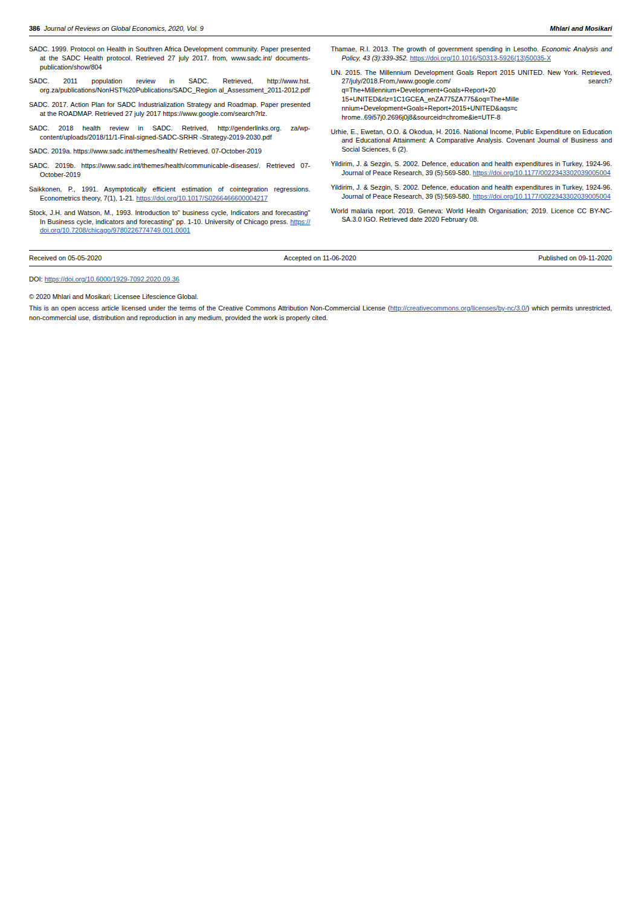386 Journal of Reviews on Global Economics, 2020, Vol. 9
Mhlari and Mosikari
SADC. 1999. Protocol on Health in Southren Africa Development community. Paper presented at the SADC Health protocol. Retrieved 27 july 2017. from, www.sadc.int/ documents-publication/show/804
SADC. 2011 population review in SADC. Retrieved, http://www.hst. org.za/publications/NonHST%20Publications/SADC_Region al_Assessment_2011-2012.pdf
SADC. 2017. Action Plan for SADC Industrialization Strategy and Roadmap. Paper presented at the ROADMAP. Retrieved 27 july 2017 https://www.google.com/search?rlz.
SADC. 2018 health review in SADC. Retrived, http://genderlinks.org. za/wp-content/uploads/2018/11/1-Final-signed-SADC-SRHR -Strategy-2019-2030.pdf
SADC. 2019a. https://www.sadc.int/themes/health/ Retrieved. 07-October-2019
SADC. 2019b. https://www.sadc.int/themes/health/communicable-diseases/. Retrieved 07-October-2019
Saikkonen, P., 1991. Asymptotically efficient estimation of cointegration regressions. Econometrics theory, 7(1), 1-21. https://doi.org/10.1017/S0266466600004217
Stock, J.H. and Watson, M., 1993. Introduction to" business cycle, Indicators and forecasting" In Business cycle, indicators and forecasting" pp. 1-10. University of Chicago press. https://doi.org/10.7208/chicago/9780226774749.001.0001
Thamae, R.I. 2013. The growth of government spending in Lesotho. Economic Analysis and Policy, 43 (3):339-352. https://doi.org/10.1016/S0313-5926(13)50035-X
UN. 2015. The Millennium Development Goals Report 2015 UNITED. New York. Retrieved, 27/july/2018.From,/www.google.com/ search?q=The+Millennium+Development+Goals+Report+20 15+UNITED&rlz=1C1GCEA_enZA775ZA775&oq=The+Mille nnium+Development+Goals+Report+2015+UNITED&aqs=c hrome..69i57j0.2696j0j8&sourceid=chrome&ie=UTF-8
Urhie, E., Ewetan, O.O. & Okodua, H. 2016. National Income, Public Expenditure on Education and Educational Attainment: A Comparative Analysis. Covenant Journal of Business and Social Sciences, 6 (2).
Yildirim, J. & Sezgin, S. 2002. Defence, education and health expenditures in Turkey, 1924-96. Journal of Peace Research, 39 (5):569-580. https://doi.org/10.1177/0022343302039005004
Yildirim, J. & Sezgin, S. 2002. Defence, education and health expenditures in Turkey, 1924-96. Journal of Peace Research, 39 (5):569-580. https://doi.org/10.1177/0022343302039005004
World malaria report. 2019. Geneva: World Health Organisation; 2019. Licence CC BY-NC-SA.3.0 IGO. Retrieved date 2020 February 08.
Received on 05-05-2020
Accepted on 11-06-2020
Published on 09-11-2020
DOI: https://doi.org/10.6000/1929-7092.2020.09.36
© 2020 Mhlari and Mosikari; Licensee Lifescience Global.
This is an open access article licensed under the terms of the Creative Commons Attribution Non-Commercial License (http://creativecommons.org/licenses/by-nc/3.0/) which permits unrestricted, non-commercial use, distribution and reproduction in any medium, provided the work is properly cited.